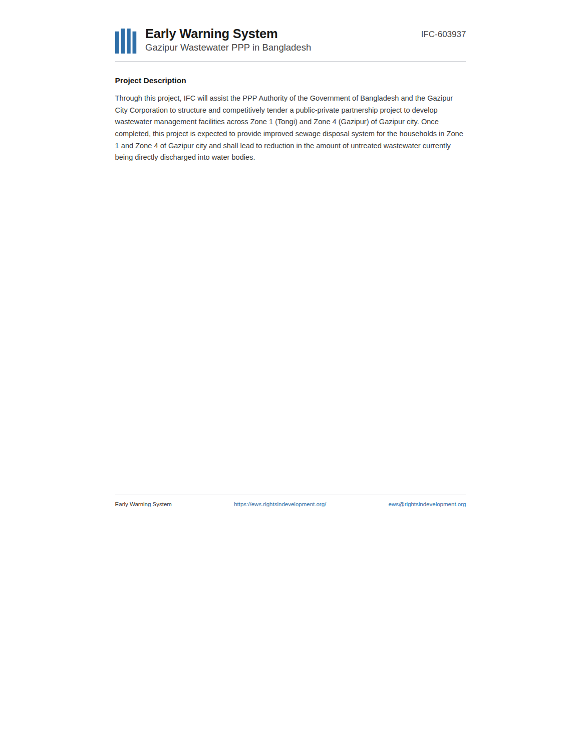Early Warning System
Gazipur Wastewater PPP in Bangladesh
IFC-603937
Project Description
Through this project, IFC will assist the PPP Authority of the Government of Bangladesh and the Gazipur City Corporation to structure and competitively tender a public-private partnership project to develop wastewater management facilities across Zone 1 (Tongi) and Zone 4 (Gazipur) of Gazipur city. Once completed, this project is expected to provide improved sewage disposal system for the households in Zone 1 and Zone 4 of Gazipur city and shall lead to reduction in the amount of untreated wastewater currently being directly discharged into water bodies.
Early Warning System
https://ews.rightsindevelopment.org/
ews@rightsindevelopment.org